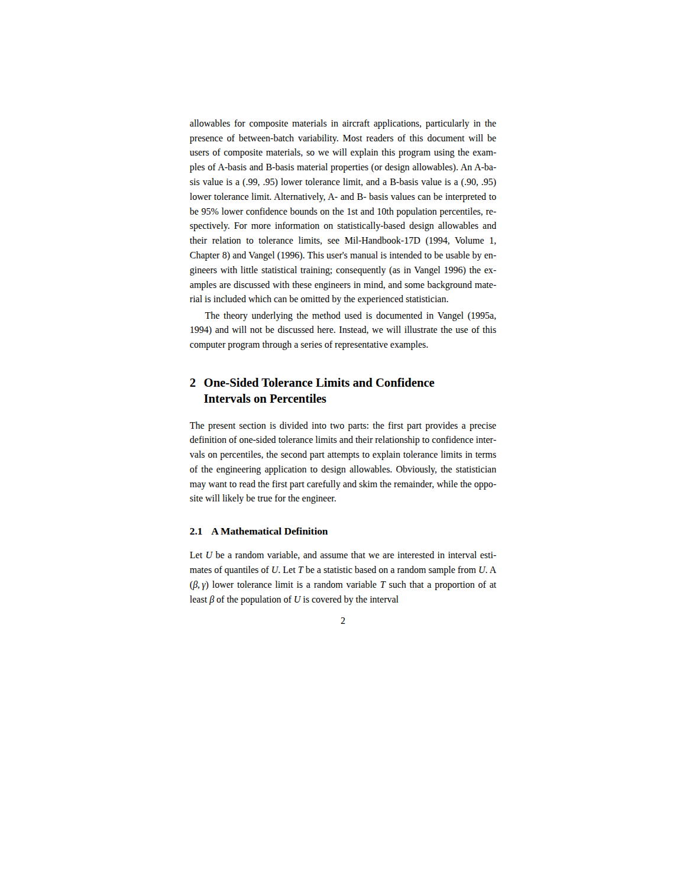allowables for composite materials in aircraft applications, particularly in the presence of between-batch variability. Most readers of this document will be users of composite materials, so we will explain this program using the examples of A-basis and B-basis material properties (or design allowables). An A-basis value is a (.99, .95) lower tolerance limit, and a B-basis value is a (.90, .95) lower tolerance limit. Alternatively, A- and B- basis values can be interpreted to be 95% lower confidence bounds on the 1st and 10th population percentiles, respectively. For more information on statistically-based design allowables and their relation to tolerance limits, see Mil-Handbook-17D (1994, Volume 1, Chapter 8) and Vangel (1996). This user's manual is intended to be usable by engineers with little statistical training; consequently (as in Vangel 1996) the examples are discussed with these engineers in mind, and some background material is included which can be omitted by the experienced statistician.
The theory underlying the method used is documented in Vangel (1995a, 1994) and will not be discussed here. Instead, we will illustrate the use of this computer program through a series of representative examples.
2 One-Sided Tolerance Limits and Confidence Intervals on Percentiles
The present section is divided into two parts: the first part provides a precise definition of one-sided tolerance limits and their relationship to confidence intervals on percentiles, the second part attempts to explain tolerance limits in terms of the engineering application to design allowables. Obviously, the statistician may want to read the first part carefully and skim the remainder, while the opposite will likely be true for the engineer.
2.1 A Mathematical Definition
Let U be a random variable, and assume that we are interested in interval estimates of quantiles of U. Let T be a statistic based on a random sample from U. A (β, γ) lower tolerance limit is a random variable T such that a proportion of at least β of the population of U is covered by the interval
2